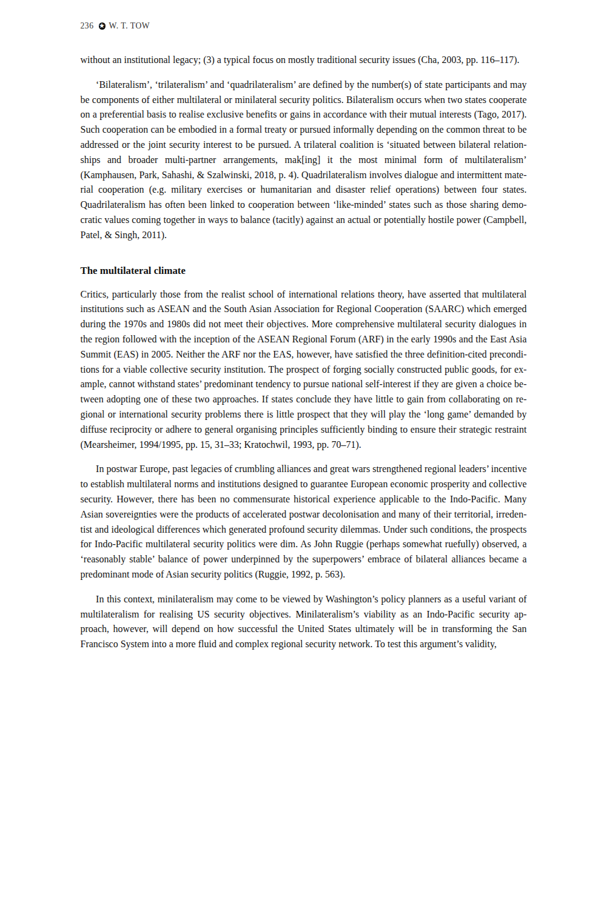236★W. T. Tow
without an institutional legacy; (3) a typical focus on mostly traditional security issues (Cha, 2003, pp. 116–117).
‘Bilateralism’, ‘trilateralism’ and ‘quadrilateralism’ are defined by the number(s) of state participants and may be components of either multilateral or minilateral security politics. Bilateralism occurs when two states cooperate on a preferential basis to realise exclusive benefits or gains in accordance with their mutual interests (Tago, 2017). Such cooperation can be embodied in a formal treaty or pursued informally depending on the common threat to be addressed or the joint security interest to be pursued. A trilateral coalition is ‘situated between bilateral relationships and broader multi-partner arrangements, mak[ing] it the most minimal form of multilateralism’ (Kamphausen, Park, Sahashi, & Szalwinski, 2018, p. 4). Quadrilateralism involves dialogue and intermittent material cooperation (e.g. military exercises or humanitarian and disaster relief operations) between four states. Quadrilateralism has often been linked to cooperation between ‘like-minded’ states such as those sharing democratic values coming together in ways to balance (tacitly) against an actual or potentially hostile power (Campbell, Patel, & Singh, 2011).
The multilateral climate
Critics, particularly those from the realist school of international relations theory, have asserted that multilateral institutions such as ASEAN and the South Asian Association for Regional Cooperation (SAARC) which emerged during the 1970s and 1980s did not meet their objectives. More comprehensive multilateral security dialogues in the region followed with the inception of the ASEAN Regional Forum (ARF) in the early 1990s and the East Asia Summit (EAS) in 2005. Neither the ARF nor the EAS, however, have satisfied the three definition-cited preconditions for a viable collective security institution. The prospect of forging socially constructed public goods, for example, cannot withstand states’ predominant tendency to pursue national self-interest if they are given a choice between adopting one of these two approaches. If states conclude they have little to gain from collaborating on regional or international security problems there is little prospect that they will play the ‘long game’ demanded by diffuse reciprocity or adhere to general organising principles sufficiently binding to ensure their strategic restraint (Mearsheimer, 1994/1995, pp. 15, 31–33; Kratochwil, 1993, pp. 70–71).
In postwar Europe, past legacies of crumbling alliances and great wars strengthened regional leaders’ incentive to establish multilateral norms and institutions designed to guarantee European economic prosperity and collective security. However, there has been no commensurate historical experience applicable to the Indo-Pacific. Many Asian sovereignties were the products of accelerated postwar decolonisation and many of their territorial, irredentist and ideological differences which generated profound security dilemmas. Under such conditions, the prospects for Indo-Pacific multilateral security politics were dim. As John Ruggie (perhaps somewhat ruefully) observed, a ‘reasonably stable’ balance of power underpinned by the superpowers’ embrace of bilateral alliances became a predominant mode of Asian security politics (Ruggie, 1992, p. 563).
In this context, minilateralism may come to be viewed by Washington’s policy planners as a useful variant of multilateralism for realising US security objectives. Minilateralism’s viability as an Indo-Pacific security approach, however, will depend on how successful the United States ultimately will be in transforming the San Francisco System into a more fluid and complex regional security network. To test this argument’s validity,